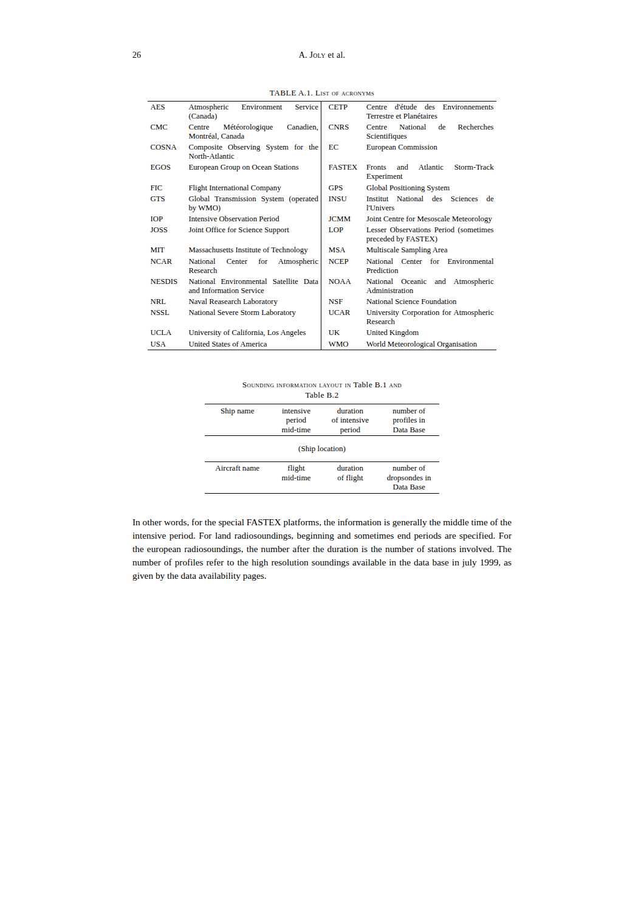26
A. Joly et al.
TABLE A.1. List of acronyms
| AES | Atmospheric Environment Service (Canada) | CETP | Centre d'étude des Environnements Terrestre et Planétaires |
| CMC | Centre Météorologique Canadien, Montréal, Canada | CNRS | Centre National de Recherches Scientifiques |
| COSNA | Composite Observing System for the North-Atlantic | EC | European Commission |
| EGOS | European Group on Ocean Stations | FASTEX | Fronts and Atlantic Storm-Track Experiment |
| FIC | Flight International Company | GPS | Global Positioning System |
| GTS | Global Transmission System (operated by WMO) | INSU | Institut National des Sciences de l'Univers |
| IOP | Intensive Observation Period | JCMM | Joint Centre for Mesoscale Meteorology |
| JOSS | Joint Office for Science Support | LOP | Lesser Observations Period (sometimes preceded by FASTEX) |
| MIT | Massachusetts Institute of Technology | MSA | Multiscale Sampling Area |
| NCAR | National Center for Atmospheric Research | NCEP | National Center for Environmental Prediction |
| NESDIS | National Environmental Satellite Data and Information Service | NOAA | National Oceanic and Atmospheric Administration |
| NRL | Naval Reasearch Laboratory | NSF | National Science Foundation |
| NSSL | National Severe Storm Laboratory | UCAR | University Corporation for Atmospheric Research |
| UCLA | University of California, Los Angeles | UK | United Kingdom |
| USA | United States of America | WMO | World Meteorological Organisation |
Sounding information layout in Table B.1 and
Table B.2
| Ship name | intensive period mid-time | duration of intensive period | number of profiles in Data Base |
| (Ship location) |
| Aircraft name | flight mid-time | duration of flight | number of dropsondes in Data Base |
In other words, for the special FASTEX platforms, the information is generally the middle time of the intensive period. For land radiosoundings, beginning and sometimes end periods are specified. For the european radiosoundings, the number after the duration is the number of stations involved. The number of profiles refer to the high resolution soundings available in the data base in july 1999, as given by the data availability pages.